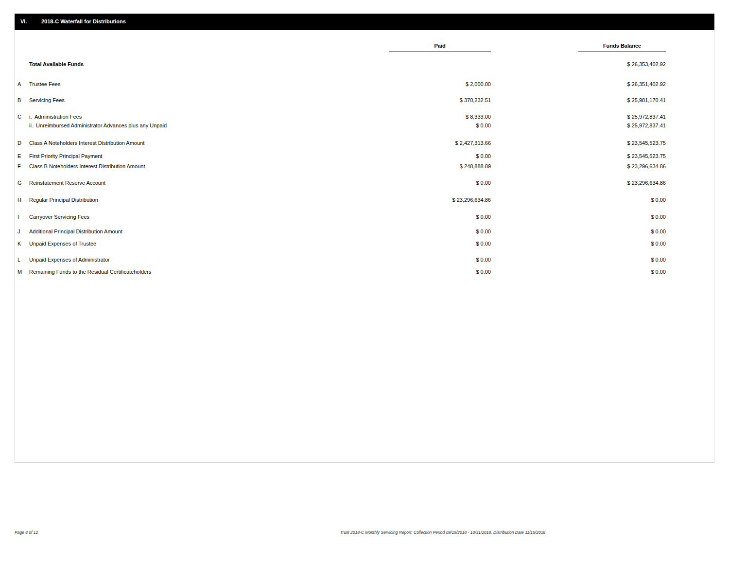VI. 2018-C Waterfall for Distributions
Paid
Funds Balance
Total Available Funds $ 26,353,402.92
A Trustee Fees $ 2,000.00 $ 26,351,402.92
B Servicing Fees $ 370,232.51 $ 25,981,170.41
C i. Administration Fees $ 8,333.00 $ 25,972,837.41
ii. Unreimbursed Administrator Advances plus any Unpaid $ 0.00 $ 25,972,837.41
D Class A Noteholders Interest Distribution Amount $ 2,427,313.66 $ 23,545,523.75
E First Priority Principal Payment $ 0.00 $ 23,545,523.75
F Class B Noteholders Interest Distribution Amount $ 248,888.89 $ 23,296,634.86
G Reinstatement Reserve Account $ 0.00 $ 23,296,634.86
H Regular Principal Distribution $ 23,296,634.86 $ 0.00
I Carryover Servicing Fees $ 0.00 $ 0.00
J Additional Principal Distribution Amount $ 0.00 $ 0.00
K Unpaid Expenses of Trustee $ 0.00 $ 0.00
L Unpaid Expenses of Administrator $ 0.00 $ 0.00
M Remaining Funds to the Residual Certificateholders $ 0.00 $ 0.00
Page 8 of 12 Trust 2018-C Monthly Servicing Report: Collection Period 09/19/2018 - 10/31/2018, Distribution Date 11/15/2018